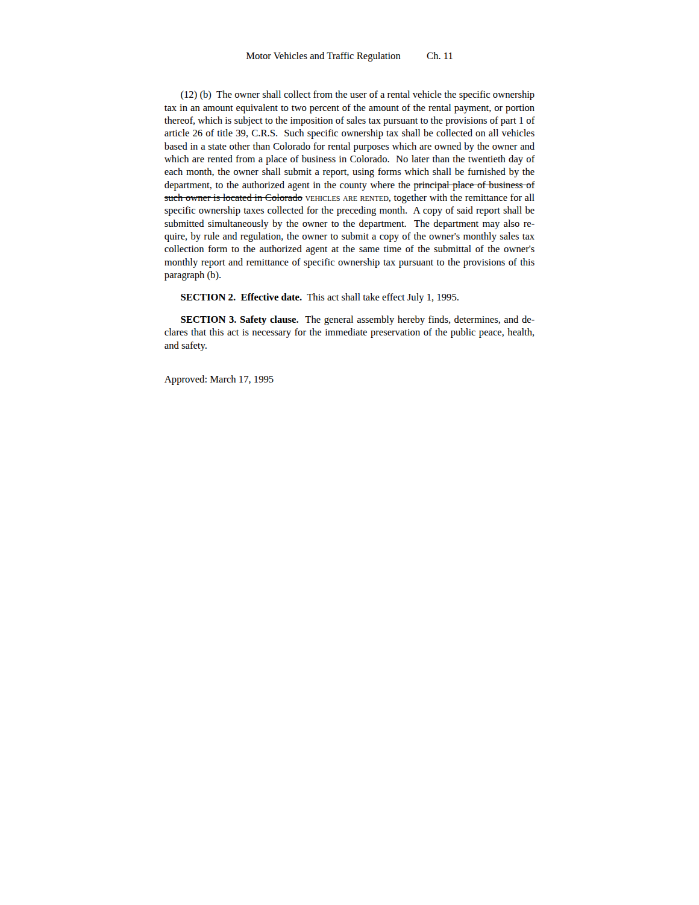Motor Vehicles and Traffic Regulation Ch. 11
(12) (b) The owner shall collect from the user of a rental vehicle the specific ownership tax in an amount equivalent to two percent of the amount of the rental payment, or portion thereof, which is subject to the imposition of sales tax pursuant to the provisions of part 1 of article 26 of title 39, C.R.S. Such specific ownership tax shall be collected on all vehicles based in a state other than Colorado for rental purposes which are owned by the owner and which are rented from a place of business in Colorado. No later than the twentieth day of each month, the owner shall submit a report, using forms which shall be furnished by the department, to the authorized agent in the county where the principal place of business of such owner is located in Colorado vehicles are rented, together with the remittance for all specific ownership taxes collected for the preceding month. A copy of said report shall be submitted simultaneously by the owner to the department. The department may also require, by rule and regulation, the owner to submit a copy of the owner's monthly sales tax collection form to the authorized agent at the same time of the submittal of the owner's monthly report and remittance of specific ownership tax pursuant to the provisions of this paragraph (b).
SECTION 2. Effective date. This act shall take effect July 1, 1995.
SECTION 3. Safety clause. The general assembly hereby finds, determines, and declares that this act is necessary for the immediate preservation of the public peace, health, and safety.
Approved: March 17, 1995